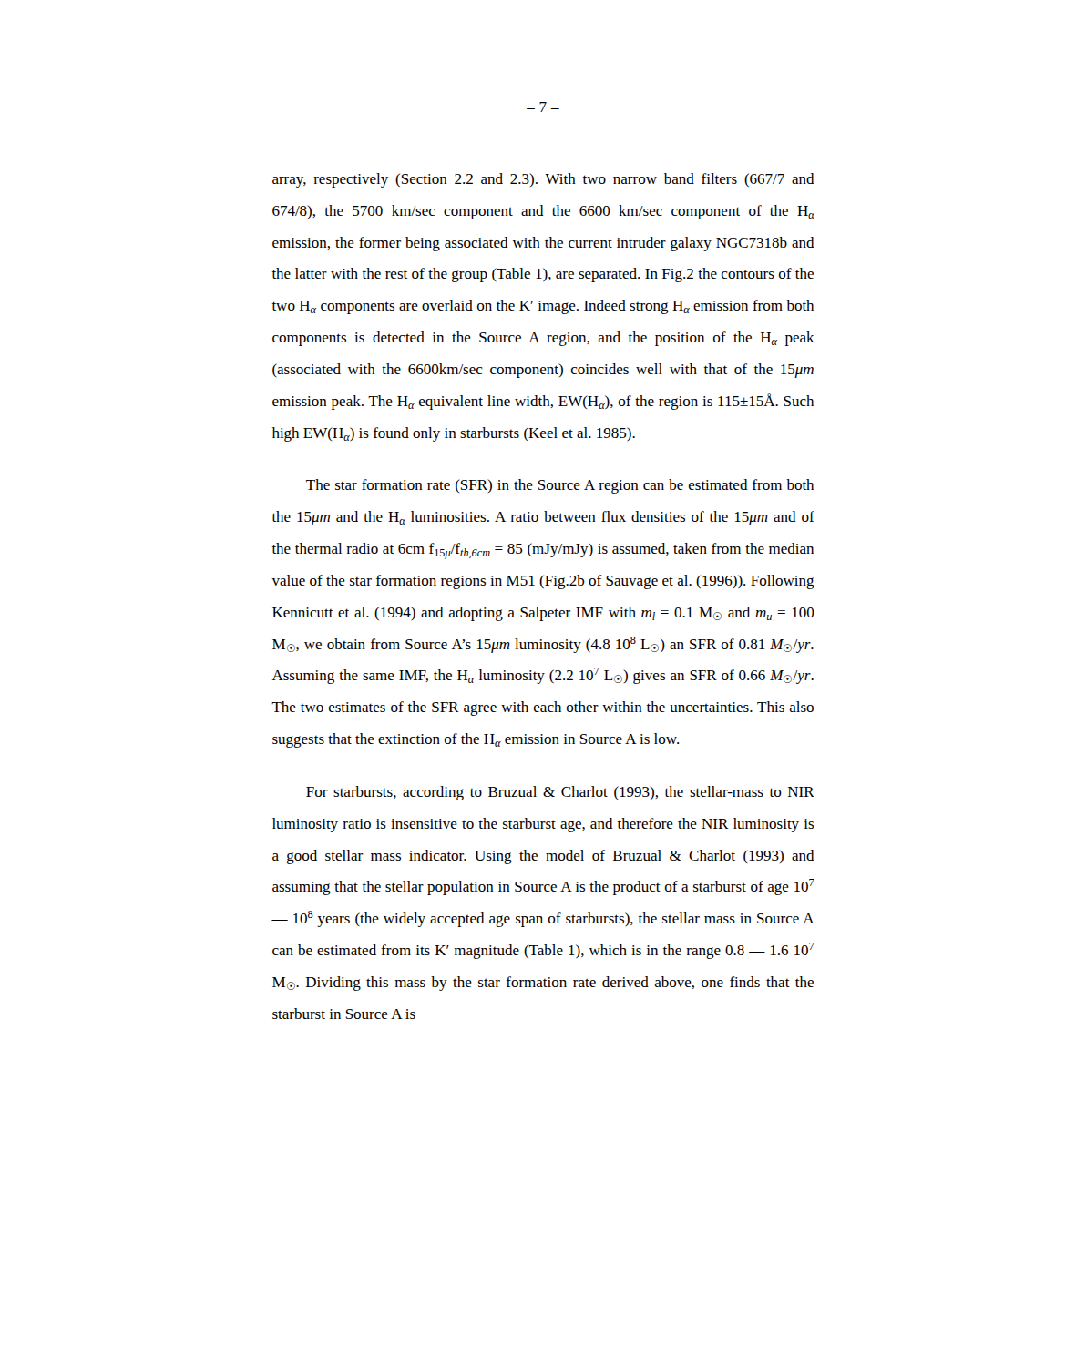– 7 –
array, respectively (Section 2.2 and 2.3). With two narrow band filters (667/7 and 674/8), the 5700 km/sec component and the 6600 km/sec component of the Hα emission, the former being associated with the current intruder galaxy NGC7318b and the latter with the rest of the group (Table 1), are separated. In Fig.2 the contours of the two Hα components are overlaid on the K′ image. Indeed strong Hα emission from both components is detected in the Source A region, and the position of the Hα peak (associated with the 6600km/sec component) coincides well with that of the 15μm emission peak. The Hα equivalent line width, EW(Hα), of the region is 115±15Å. Such high EW(Hα) is found only in starbursts (Keel et al. 1985).
The star formation rate (SFR) in the Source A region can be estimated from both the 15μm and the Hα luminosities. A ratio between flux densities of the 15μm and of the thermal radio at 6cm f15μ/fth,6cm = 85 (mJy/mJy) is assumed, taken from the median value of the star formation regions in M51 (Fig.2b of Sauvage et al. (1996)). Following Kennicutt et al. (1994) and adopting a Salpeter IMF with ml = 0.1 M☉ and mu = 100 M☉, we obtain from Source A’s 15μm luminosity (4.8 108 L☉) an SFR of 0.81 M☉/yr. Assuming the same IMF, the Hα luminosity (2.2 107 L☉) gives an SFR of 0.66 M☉/yr. The two estimates of the SFR agree with each other within the uncertainties. This also suggests that the extinction of the Hα emission in Source A is low.
For starbursts, according to Bruzual & Charlot (1993), the stellar-mass to NIR luminosity ratio is insensitive to the starburst age, and therefore the NIR luminosity is a good stellar mass indicator. Using the model of Bruzual & Charlot (1993) and assuming that the stellar population in Source A is the product of a starburst of age 107 — 108 years (the widely accepted age span of starbursts), the stellar mass in Source A can be estimated from its K′ magnitude (Table 1), which is in the range 0.8 — 1.6 107 M☉. Dividing this mass by the star formation rate derived above, one finds that the starburst in Source A is